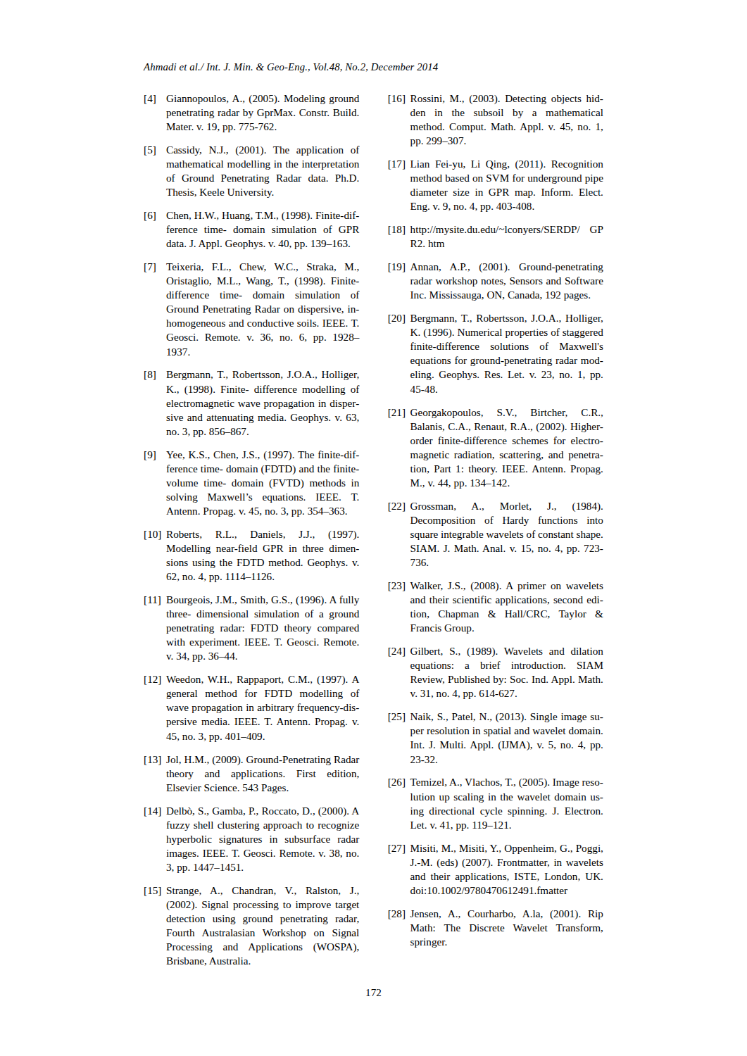Ahmadi et al./ Int. J. Min. & Geo-Eng., Vol.48, No.2, December 2014
[4] Giannopoulos, A., (2005). Modeling ground penetrating radar by GprMax. Constr. Build. Mater. v. 19, pp. 775-762.
[5] Cassidy, N.J., (2001). The application of mathematical modelling in the interpretation of Ground Penetrating Radar data. Ph.D. Thesis, Keele University.
[6] Chen, H.W., Huang, T.M., (1998). Finite-difference time- domain simulation of GPR data. J. Appl. Geophys. v. 40, pp. 139–163.
[7] Teixeria, F.L., Chew, W.C., Straka, M., Oristaglio, M.L., Wang, T., (1998). Finite-difference time- domain simulation of Ground Penetrating Radar on dispersive, inhomogeneous and conductive soils. IEEE. T. Geosci. Remote. v. 36, no. 6, pp. 1928–1937.
[8] Bergmann, T., Robertsson, J.O.A., Holliger, K., (1998). Finite- difference modelling of electromagnetic wave propagation in dispersive and attenuating media. Geophys. v. 63, no. 3, pp. 856–867.
[9] Yee, K.S., Chen, J.S., (1997). The finite-difference time- domain (FDTD) and the finite-volume time- domain (FVTD) methods in solving Maxwell’s equations. IEEE. T. Antenn. Propag. v. 45, no. 3, pp. 354–363.
[10] Roberts, R.L., Daniels, J.J., (1997). Modelling near-field GPR in three dimensions using the FDTD method. Geophys. v. 62, no. 4, pp. 1114–1126.
[11] Bourgeois, J.M., Smith, G.S., (1996). A fully three- dimensional simulation of a ground penetrating radar: FDTD theory compared with experiment. IEEE. T. Geosci. Remote. v. 34, pp. 36–44.
[12] Weedon, W.H., Rappaport, C.M., (1997). A general method for FDTD modelling of wave propagation in arbitrary frequency-dispersive media. IEEE. T. Antenn. Propag. v. 45, no. 3, pp. 401–409.
[13] Jol, H.M., (2009). Ground-Penetrating Radar theory and applications. First edition, Elsevier Science. 543 Pages.
[14] Delbò, S., Gamba, P., Roccato, D., (2000). A fuzzy shell clustering approach to recognize hyperbolic signatures in subsurface radar images. IEEE. T. Geosci. Remote. v. 38, no. 3, pp. 1447–1451.
[15] Strange, A., Chandran, V., Ralston, J., (2002). Signal processing to improve target detection using ground penetrating radar, Fourth Australasian Workshop on Signal Processing and Applications (WOSPA), Brisbane, Australia.
[16] Rossini, M., (2003). Detecting objects hidden in the subsoil by a mathematical method. Comput. Math. Appl. v. 45, no. 1, pp. 299–307.
[17] Lian Fei-yu, Li Qing, (2011). Recognition method based on SVM for underground pipe diameter size in GPR map. Inform. Elect. Eng. v. 9, no. 4, pp. 403-408.
[18] http://mysite.du.edu/~lconyers/SERDP/ GPR2. htm
[19] Annan, A.P., (2001). Ground-penetrating radar workshop notes, Sensors and Software Inc. Mississauga, ON, Canada, 192 pages.
[20] Bergmann, T., Robertsson, J.O.A., Holliger, K. (1996). Numerical properties of staggered finite-difference solutions of Maxwell's equations for ground-penetrating radar modeling. Geophys. Res. Let. v. 23, no. 1, pp. 45-48.
[21] Georgakopoulos, S.V., Birtcher, C.R., Balanis, C.A., Renaut, R.A., (2002). Higher-order finite-difference schemes for electromagnetic radiation, scattering, and penetration, Part 1: theory. IEEE. Antenn. Propag. M., v. 44, pp. 134–142.
[22] Grossman, A., Morlet, J., (1984). Decomposition of Hardy functions into square integrable wavelets of constant shape. SIAM. J. Math. Anal. v. 15, no. 4, pp. 723-736.
[23] Walker, J.S., (2008). A primer on wavelets and their scientific applications, second edition, Chapman & Hall/CRC, Taylor & Francis Group.
[24] Gilbert, S., (1989). Wavelets and dilation equations: a brief introduction. SIAM Review, Published by: Soc. Ind. Appl. Math. v. 31, no. 4, pp. 614-627.
[25] Naik, S., Patel, N., (2013). Single image super resolution in spatial and wavelet domain. Int. J. Multi. Appl. (IJMA), v. 5, no. 4, pp. 23-32.
[26] Temizel, A., Vlachos, T., (2005). Image resolution up scaling in the wavelet domain using directional cycle spinning. J. Electron. Let. v. 41, pp. 119–121.
[27] Misiti, M., Misiti, Y., Oppenheim, G., Poggi, J.-M. (eds) (2007). Frontmatter, in wavelets and their applications, ISTE, London, UK. doi:10.1002/9780470612491.fmatter
[28] Jensen, A., Courharbo, A.la, (2001). Rip Math: The Discrete Wavelet Transform, springer.
172